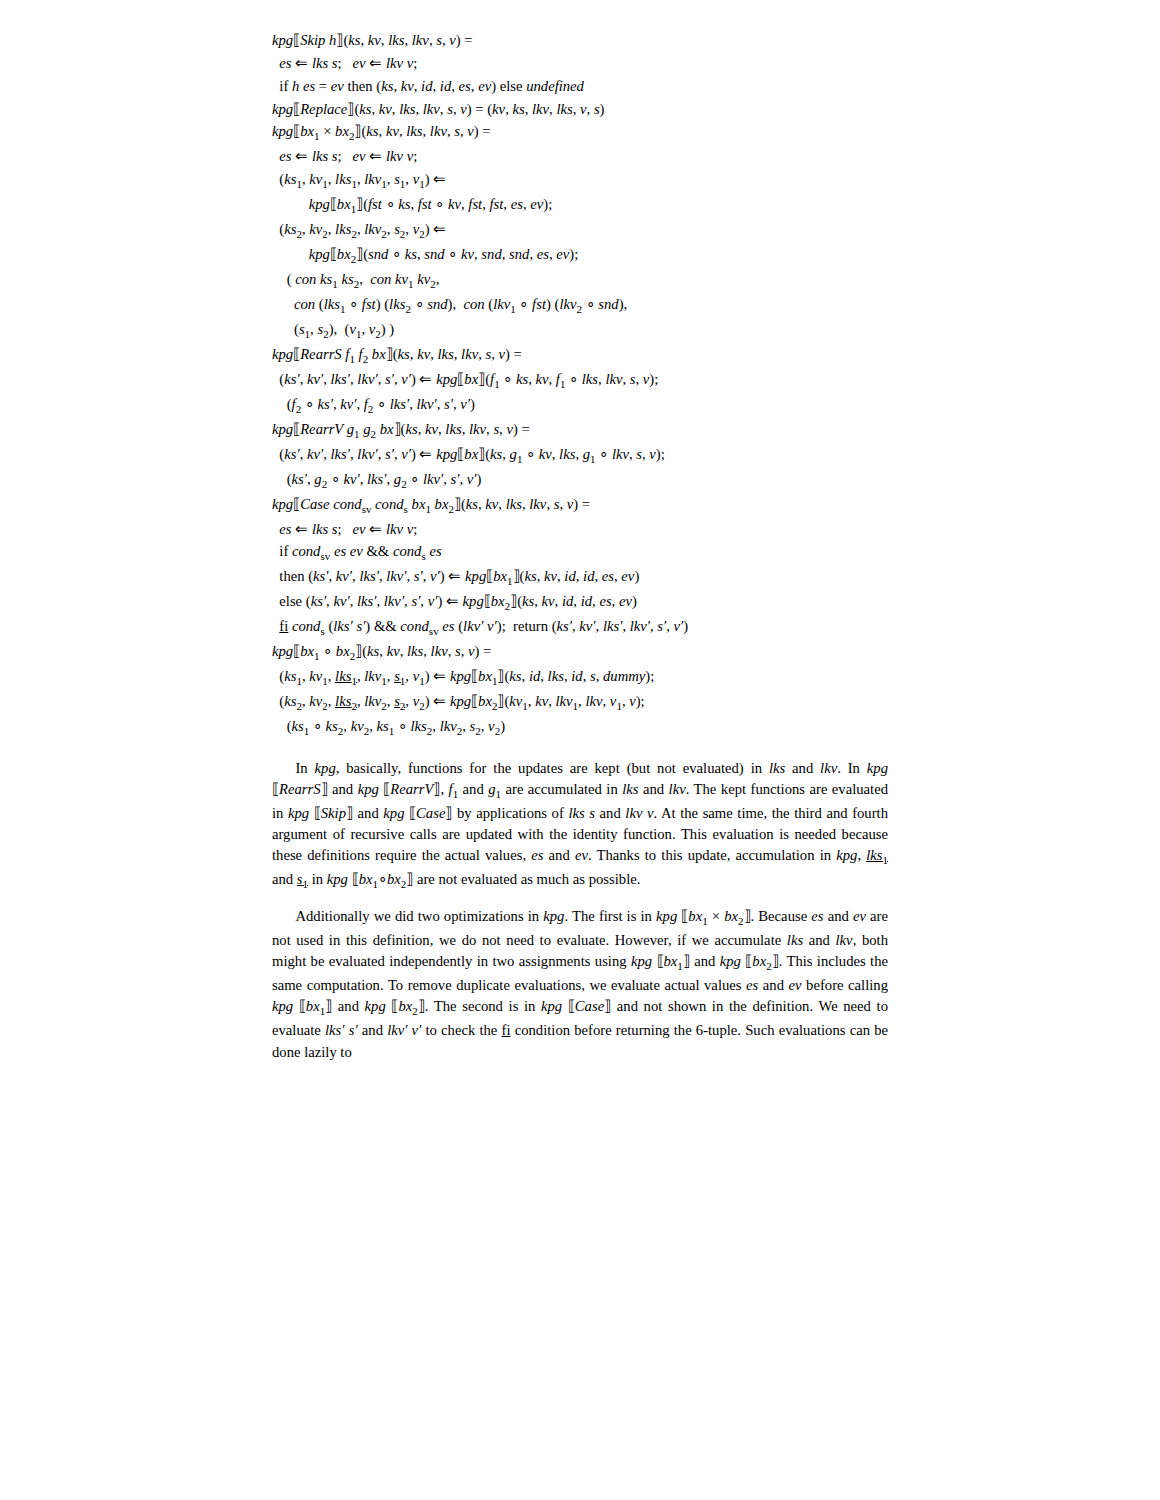kpg⟦Skip h⟧(ks, kv, lks, lkv, s, v) =
es ⇐ lks s; ev ⇐ lkv v;
if h es = ev then (ks, kv, id, id, es, ev) else undefined
kpg⟦Replace⟧(ks, kv, lks, lkv, s, v) = (kv, ks, lkv, lks, v, s)
kpg⟦bx 1 × bx 2⟧(ks, kv, lks, lkv, s, v) =
es ⇐ lks s; ev ⇐ lkv v;
(ks 1, kv 1, lks 1, lkv 1, s 1, v 1) ⇐
kpg⟦bx 1⟧(fst ∘ ks, fst ∘ kv, fst, fst, es, ev);
(ks 2, kv 2, lks 2, lkv 2, s 2, v 2) ⇐
kpg⟦bx 2⟧(snd ∘ ks, snd ∘ kv, snd, snd, es, ev);
( con ks 1 ks 2, con kv 1 kv 2,
con (lks 1 ∘ fst) (lks 2 ∘ snd), con (lkv 1 ∘ fst) (lkv 2 ∘ snd),
(s 1, s 2), (v 1, v 2) )
kpg⟦RearrS f 1 f 2 bx⟧(ks, kv, lks, lkv, s, v) =
(ks′, kv′, lks′, lkv′, s′, v′) ⇐ kpg⟦bx⟧(f 1 ∘ ks, kv, f 1 ∘ lks, lkv, s, v);
(f 2 ∘ ks′, kv′, f 2 ∘ lks′, lkv′, s′, v′)
kpg⟦RearrV g 1 g 2 bx⟧(ks, kv, lks, lkv, s, v) =
(ks′, kv′, lks′, lkv′, s′, v′) ⇐ kpg⟦bx⟧(ks, g 1 ∘ kv, lks, g 1 ∘ lkv, s, v);
(ks′, g 2 ∘ kv′, lks′, g 2 ∘ lkv′, s′, v′)
kpg⟦Case cond sv cond s bx 1 bx 2⟧(ks, kv, lks, lkv, s, v) =
es ⇐ lks s; ev ⇐ lkv v;
if cond sv es ev && cond s es
then (ks′, kv′, lks′, lkv′, s′, v′) ⇐ kpg⟦bx 1⟧(ks, kv, id, id, es, ev)
else (ks′, kv′, lks′, lkv′, s′, v′) ⇐ kpg⟦bx 2⟧(ks, kv, id, id, es, ev)
fi cond s (lks′ s′) && cond sv es (lkv′ v′); return (ks′, kv′, lks′, lkv′, s′, v′)
kpg⟦bx 1 ∘ bx 2⟧(ks, kv, lks, lkv, s, v) =
(ks 1, kv 1, lks 1, lkv 1, s 1, v 1) ⇐ kpg⟦bx 1⟧(ks, id, lks, id, s, dummy);
(ks 2, kv 2, lks 2, lkv 2, s 2, v 2) ⇐ kpg⟦bx 2⟧(kv 1, kv, lkv 1, lkv, v 1, v);
(ks 1 ∘ ks 2, kv 2, ks 1 ∘ lks 2, lkv 2, s 2, v 2)
In kpg, basically, functions for the updates are kept (but not evaluated) in lks and lkv. In kpg ⟦RearrS⟧ and kpg ⟦RearrV⟧, f 1 and g 1 are accumulated in lks and lkv. The kept functions are evaluated in kpg ⟦Skip⟧ and kpg ⟦Case⟧ by applications of lks s and lkv v. At the same time, the third and fourth argument of recursive calls are updated with the identity function. This evaluation is needed because these definitions require the actual values, es and ev. Thanks to this update, accumulation in kpg, lks 1 and s 1 in kpg ⟦bx 1∘bx 2⟧ are not evaluated as much as possible.
Additionally we did two optimizations in kpg. The first is in kpg ⟦bx 1 × bx 2⟧. Because es and ev are not used in this definition, we do not need to evaluate. However, if we accumulate lks and lkv, both might be evaluated independently in two assignments using kpg ⟦bx 1⟧ and kpg ⟦bx 2⟧. This includes the same computation. To remove duplicate evaluations, we evaluate actual values es and ev before calling kpg ⟦bx 1⟧ and kpg ⟦bx 2⟧. The second is in kpg ⟦Case⟧ and not shown in the definition. We need to evaluate lks′ s′ and lkv′ v′ to check the fi condition before returning the 6-tuple. Such evaluations can be done lazily to